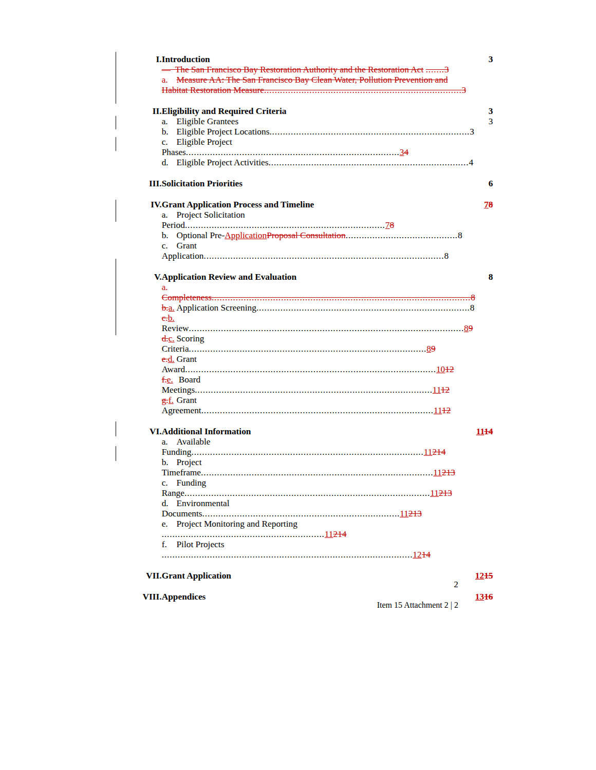| I. | Introduction | 3 |
| | — The San Francisco Bay Restoration Authority and the Restoration Act ....... 3 | |
| | a. Measure AA: The San Francisco Bay Clean Water, Pollution Prevention and Habitat Restoration Measure .......................................................................... 3 | |
| II. | Eligibility and Required Criteria | 3 |
| | a. Eligible Grantees | 3 |
| | b. Eligible Project Locations ........................................................................... 3 | |
| | c. Eligible Project Phases ................................................................................ 3 4 | |
| | d. Eligible Project Activities ........................................................................... 4 | |
| III. | Solicitation Priorities | 6 |
| IV. | Grant Application Process and Timeline | 7 8 |
| | a. Project Solicitation Period ........................................................................... 7 8 | |
| | b. Optional Pre- Application Proposal Consultation .......................................... 8 | |
| | c. Grant Application .......................................................................................... 8 | |
| V. | Application Review and Evaluation | 8 |
| | a. Completeness ................................................................................................. 8 | |
| | b. a. Application Screening ................................................................................ 8 | |
| | c. b. Review ....................................................................................................... 8 9 | |
| | d. c. Scoring Criteria ......................................................................................... 8 9 | |
| | e. d. Grant Award .............................................................................................. 10 12 | |
| | f. e. Board Meetings ......................................................................................... 11 12 | |
| | g. f. Grant Agreement ....................................................................................... 11 12 | |
| VI. | Additional Information | 11 14 |
| | a. Available Funding ....................................................................................... 11 214 | |
| | b. Project Timeframe ....................................................................................... 11 213 | |
| | c. Funding Range ............................................................................................ 11 213 | |
| | d. Environmental Documents .......................................................................... 11 213 | |
| | e. Project Monitoring and Reporting ............................................................. 11 214 | |
| | f. Pilot Projects .............................................................................................. 12 14 | |
| VII. | Grant Application | 12 15 |
| VIII. | Appendices | 13 16 |
2
Item 15 Attachment 2 | 2